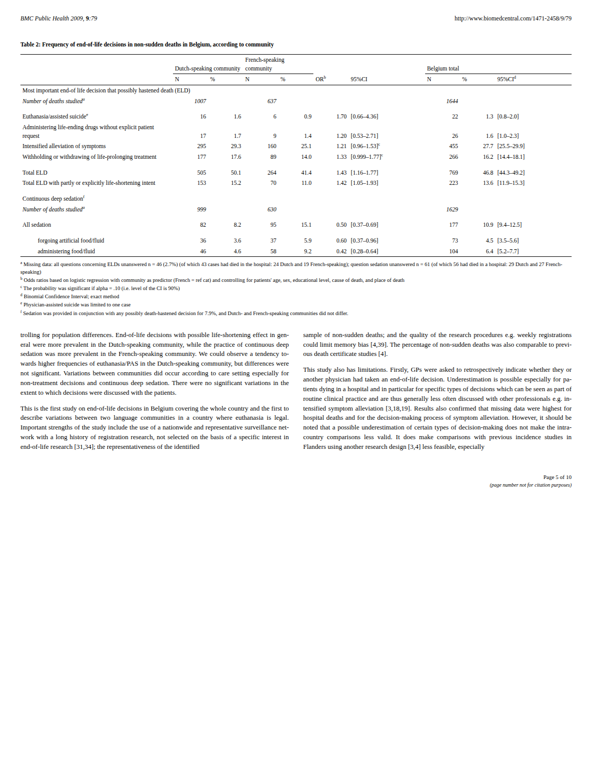BMC Public Health 2009, 9:79
http://www.biomedcentral.com/1471-2458/9/79
Table 2: Frequency of end-of-life decisions in non-sudden deaths in Belgium, according to community
| | Dutch-speaking community | French-speaking community | | Belgium total |
| --- | --- | --- | --- | --- |
| | N | % | N | % | OR b | 95%CI | N | % | 95%CI d |
| Most important end-of life decision that possibly hastened death (ELD) |
| Number of deaths studied a | 1007 | | 637 | | | | 1644 | | |
| Euthanasia/assisted suicide e | 16 | 1.6 | 6 | 0.9 | 1.70 | [0.66–4.36] | 22 | 1.3 | [0.8–2.0] |
| Administering life-ending drugs without explicit patient request | 17 | 1.7 | 9 | 1.4 | 1.20 | [0.53–2.71] | 26 | 1.6 | [1.0–2.3] |
| Intensified alleviation of symptoms | 295 | 29.3 | 160 | 25.1 | 1.21 | [0.96–1.53] c | 455 | 27.7 | [25.5–29.9] |
| Withholding or withdrawing of life-prolonging treatment | 177 | 17.6 | 89 | 14.0 | 1.33 | [0.999–1.77] c | 266 | 16.2 | [14.4–18.1] |
| Total ELD | 505 | 50.1 | 264 | 41.4 | 1.43 | [1.16–1.77] | 769 | 46.8 | [44.3–49.2] |
| Total ELD with partly or explicitly life-shortening intent | 153 | 15.2 | 70 | 11.0 | 1.42 | [1.05–1.93] | 223 | 13.6 | [11.9–15.3] |
| Continuous deep sedation f |
| Number of deaths studied a | 999 | | 630 | | | | 1629 | | |
| All sedation | 82 | 8.2 | 95 | 15.1 | 0.50 | [0.37–0.69] | 177 | 10.9 | [9.4–12.5] |
| forgoing artificial food/fluid | 36 | 3.6 | 37 | 5.9 | 0.60 | [0.37–0.96] | 73 | 4.5 | [3.5–5.6] |
| administering food/fluid | 46 | 4.6 | 58 | 9.2 | 0.42 | [0.28–0.64] | 104 | 6.4 | [5.2–7.7] |
a Missing data: all questions concerning ELDs unanswered n = 46 (2.7%) (of which 43 cases had died in the hospital: 24 Dutch and 19 French-speaking); question sedation unanswered n = 61 (of which 56 had died in a hospital: 29 Dutch and 27 French-speaking)
b Odds ratios based on logistic regression with community as predictor (French = ref cat) and controlling for patients' age, sex, educational level, cause of death, and place of death
c The probability was significant if alpha = .10 (i.e. level of the CI is 90%)
d Binomial Confidence Interval; exact method
e Physician-assisted suicide was limited to one case
f Sedation was provided in conjunction with any possibly death-hastened decision for 7.9%, and Dutch- and French-speaking communities did not differ.
trolling for population differences. End-of-life decisions with possible life-shortening effect in general were more prevalent in the Dutch-speaking community, while the practice of continuous deep sedation was more prevalent in the French-speaking community. We could observe a tendency towards higher frequencies of euthanasia/PAS in the Dutch-speaking community, but differences were not significant. Variations between communities did occur according to care setting especially for non-treatment decisions and continuous deep sedation. There were no significant variations in the extent to which decisions were discussed with the patients.
This is the first study on end-of-life decisions in Belgium covering the whole country and the first to describe variations between two language communities in a country where euthanasia is legal. Important strengths of the study include the use of a nationwide and representative surveillance network with a long history of registration research, not selected on the basis of a specific interest in end-of-life research [31,34]; the representativeness of the identified
sample of non-sudden deaths; and the quality of the research procedures e.g. weekly registrations could limit memory bias [4,39]. The percentage of non-sudden deaths was also comparable to previous death certificate studies [4].
This study also has limitations. Firstly, GPs were asked to retrospectively indicate whether they or another physician had taken an end-of-life decision. Underestimation is possible especially for patients dying in a hospital and in particular for specific types of decisions which can be seen as part of routine clinical practice and are thus generally less often discussed with other professionals e.g. intensified symptom alleviation [3,18,19]. Results also confirmed that missing data were highest for hospital deaths and for the decision-making process of symptom alleviation. However, it should be noted that a possible underestimation of certain types of decision-making does not make the intra-country comparisons less valid. It does make comparisons with previous incidence studies in Flanders using another research design [3,4] less feasible, especially
Page 5 of 10
(page number not for citation purposes)